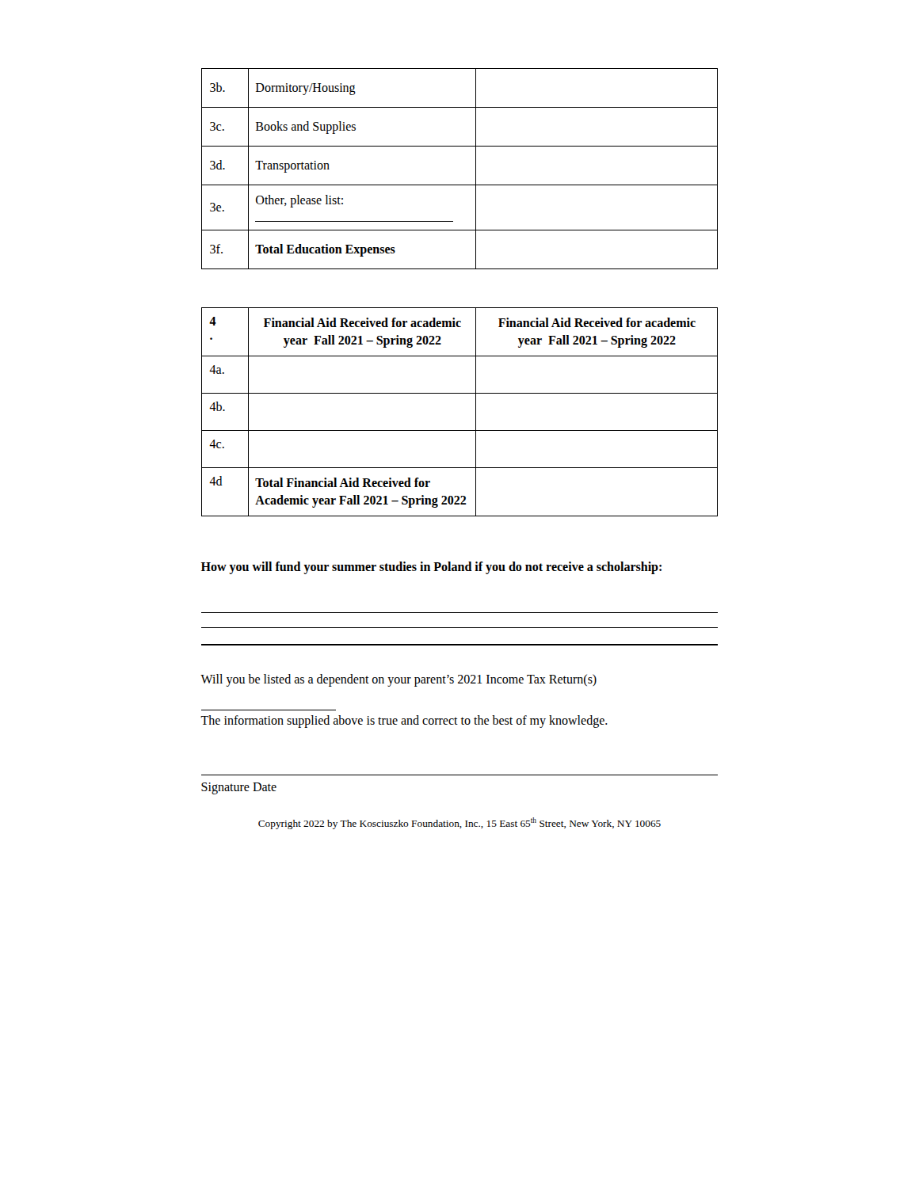| 3b. | Dormitory/Housing | |
| 3c. | Books and Supplies | |
| 3d. | Transportation | |
| 3e. | Other, please list: | |
| 3f. | Total Education Expenses | |
| 4 . | Financial Aid Received for academic year Fall 2021 – Spring 2022 | Financial Aid Received for academic year Fall 2021 – Spring 2022 |
| 4a. | | |
| 4b. | | |
| 4c. | | |
| 4d | Total Financial Aid Received for Academic year Fall 2021 – Spring 2022 | |
How you will fund your summer studies in Poland if you do not receive a scholarship:
Will you be listed as a dependent on your parent’s 2021 Income Tax Return(s)
The information supplied above is true and correct to the best of my knowledge.
Signature Date
Copyright 2022 by The Kosciuszko Foundation, Inc., 15 East 65th Street, New York, NY 10065